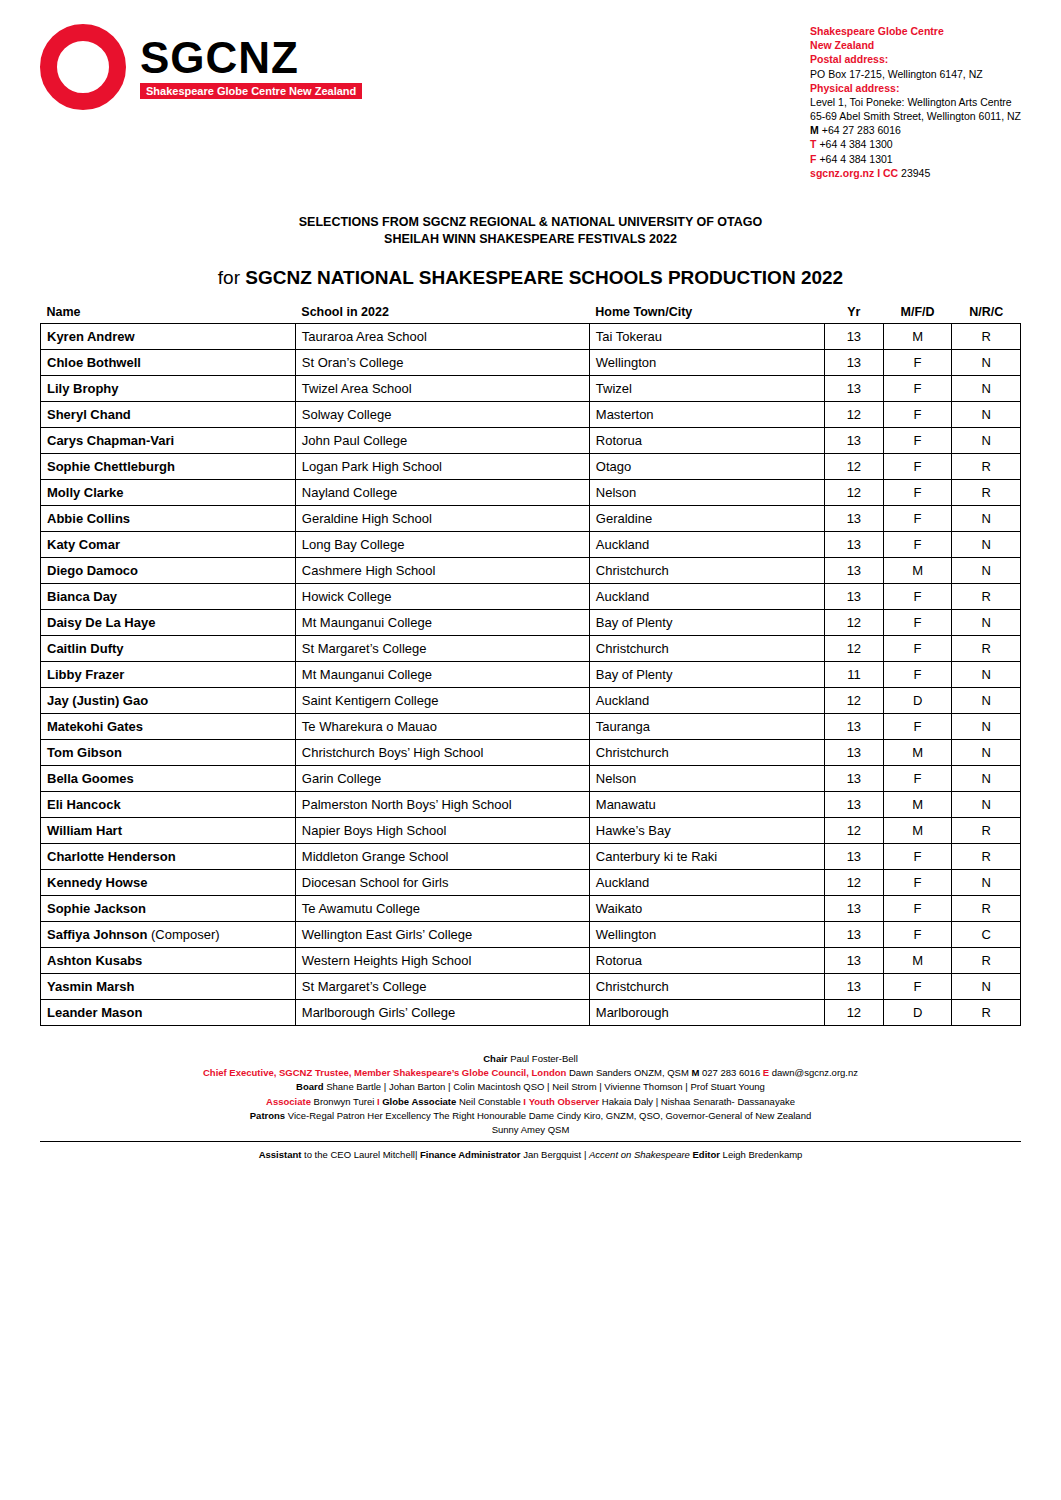SGCNZ
Shakespeare Globe Centre New Zealand
Shakespeare Globe Centre
New Zealand
Postal address:
PO Box 17-215, Wellington 6147, NZ
Physical address:
Level 1, Toi Poneke: Wellington Arts Centre
65-69 Abel Smith Street, Wellington 6011, NZ
M +64 27 283 6016
T +64 4 384 1300
F +64 4 384 1301
sgcnz.org.nz I CC 23945
SELECTIONS FROM SGCNZ REGIONAL & NATIONAL UNIVERSITY OF OTAGO
SHEILAH WINN SHAKESPEARE FESTIVALS 2022
for SGCNZ NATIONAL SHAKESPEARE SCHOOLS PRODUCTION 2022
| Name | School in 2022 | Home Town/City | Yr | M/F/D | N/R/C |
| --- | --- | --- | --- | --- | --- |
| Kyren Andrew | Tauraroa Area School | Tai Tokerau | 13 | M | R |
| Chloe Bothwell | St Oran’s College | Wellington | 13 | F | N |
| Lily Brophy | Twizel Area School | Twizel | 13 | F | N |
| Sheryl Chand | Solway College | Masterton | 12 | F | N |
| Carys Chapman-Vari | John Paul College | Rotorua | 13 | F | N |
| Sophie Chettleburgh | Logan Park High School | Otago | 12 | F | R |
| Molly Clarke | Nayland College | Nelson | 12 | F | R |
| Abbie Collins | Geraldine High School | Geraldine | 13 | F | N |
| Katy Comar | Long Bay College | Auckland | 13 | F | N |
| Diego Damoco | Cashmere High School | Christchurch | 13 | M | N |
| Bianca Day | Howick College | Auckland | 13 | F | R |
| Daisy De La Haye | Mt Maunganui College | Bay of Plenty | 12 | F | N |
| Caitlin Dufty | St Margaret’s College | Christchurch | 12 | F | R |
| Libby Frazer | Mt Maunganui College | Bay of Plenty | 11 | F | N |
| Jay (Justin) Gao | Saint Kentigern College | Auckland | 12 | D | N |
| Matekohi Gates | Te Wharekura o Mauao | Tauranga | 13 | F | N |
| Tom Gibson | Christchurch Boys’ High School | Christchurch | 13 | M | N |
| Bella Goomes | Garin College | Nelson | 13 | F | N |
| Eli Hancock | Palmerston North Boys’ High School | Manawatu | 13 | M | N |
| William Hart | Napier Boys High School | Hawke’s Bay | 12 | M | R |
| Charlotte Henderson | Middleton Grange School | Canterbury ki te Raki | 13 | F | R |
| Kennedy Howse | Diocesan School for Girls | Auckland | 12 | F | N |
| Sophie Jackson | Te Awamutu College | Waikato | 13 | F | R |
| Saffiya Johnson (Composer) | Wellington East Girls’ College | Wellington | 13 | F | C |
| Ashton Kusabs | Western Heights High School | Rotorua | 13 | M | R |
| Yasmin Marsh | St Margaret’s College | Christchurch | 13 | F | N |
| Leander Mason | Marlborough Girls’ College | Marlborough | 12 | D | R |
Chair Paul Foster-Bell
Chief Executive, SGCNZ Trustee, Member Shakespeare’s Globe Council, London Dawn Sanders ONZM, QSM M 027 283 6016 E dawn@sgcnz.org.nz
Board Shane Bartle | Johan Barton | Colin Macintosh QSO | Neil Strom | Vivienne Thomson | Prof Stuart Young
Associate Bronwyn Turei I Globe Associate Neil Constable I Youth Observer Hakaia Daly | Nishaa Senarath- Dassanayake
Patrons Vice-Regal Patron Her Excellency The Right Honourable Dame Cindy Kiro, GNZM, QSO, Governor-General of New Zealand
Sunny Amey QSM
Assistant to the CEO Laurel Mitchell| Finance Administrator Jan Bergquist | Accent on Shakespeare Editor Leigh Bredenkamp